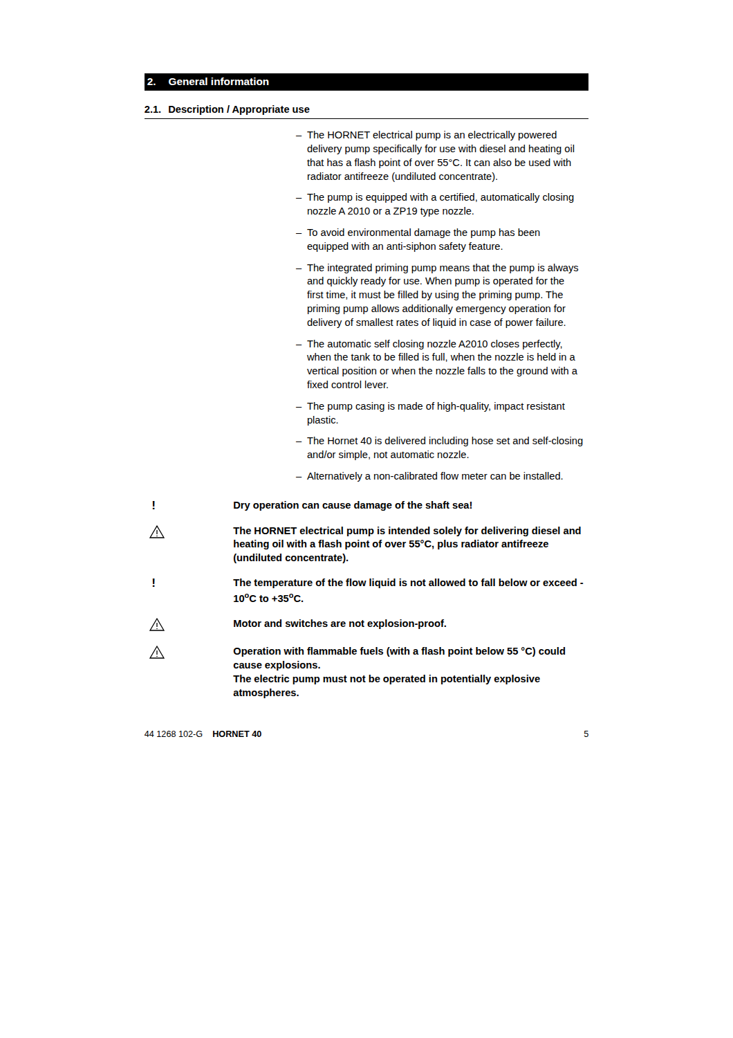2. General information
2.1. Description / Appropriate use
The HORNET electrical pump is an electrically powered delivery pump specifically for use with diesel and heating oil that has a flash point of over 55°C. It can also be used with radiator antifreeze (undiluted concentrate).
The pump is equipped with a certified, automatically closing nozzle A 2010 or a ZP19 type nozzle.
To avoid environmental damage the pump has been equipped with an anti-siphon safety feature.
The integrated priming pump means that the pump is always and quickly ready for use. When pump is operated for the first time, it must be filled by using the priming pump. The priming pump allows additionally emergency operation for delivery of smallest rates of liquid in case of power failure.
The automatic self closing nozzle A2010 closes perfectly, when the tank to be filled is full, when the nozzle is held in a vertical position or when the nozzle falls to the ground with a fixed control lever.
The pump casing is made of high-quality, impact resistant plastic.
The Hornet 40 is delivered including hose set and self-closing and/or simple, not automatic nozzle.
Alternatively a non-calibrated flow meter can be installed.
!
Dry operation can cause damage of the shaft sea!
The HORNET electrical pump is intended solely for delivering diesel and heating oil with a flash point of over 55°C, plus radiator antifreeze (undiluted concentrate).
!
The temperature of the flow liquid is not allowed to fall below or exceed - 10oC to +35oC.
Motor and switches are not explosion-proof.
Operation with flammable fuels (with a flash point below 55 °C) could cause explosions.
The electric pump must not be operated in potentially explosive atmospheres.
44 1268 102-G HORNET 40
5